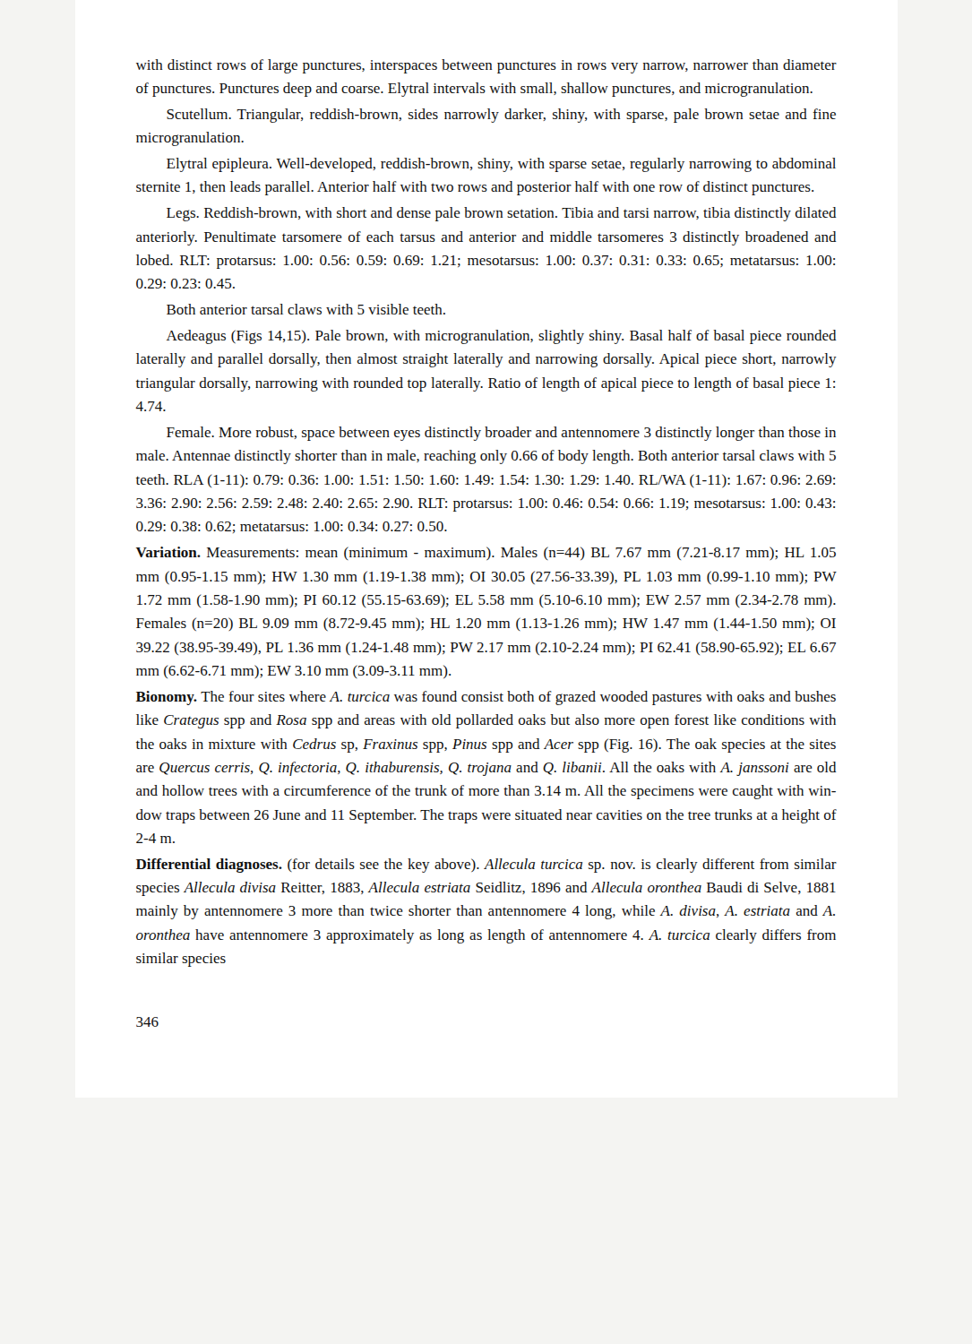with distinct rows of large punctures, interspaces between punctures in rows very narrow, narrower than diameter of punctures. Punctures deep and coarse. Elytral intervals with small, shallow punctures, and microgranulation.
Scutellum. Triangular, reddish-brown, sides narrowly darker, shiny, with sparse, pale brown setae and fine microgranulation.
Elytral epipleura. Well-developed, reddish-brown, shiny, with sparse setae, regularly narrowing to abdominal sternite 1, then leads parallel. Anterior half with two rows and posterior half with one row of distinct punctures.
Legs. Reddish-brown, with short and dense pale brown setation. Tibia and tarsi narrow, tibia distinctly dilated anteriorly. Penultimate tarsomere of each tarsus and anterior and middle tarsomeres 3 distinctly broadened and lobed. RLT: protarsus: 1.00: 0.56: 0.59: 0.69: 1.21; mesotarsus: 1.00: 0.37: 0.31: 0.33: 0.65; metatarsus: 1.00: 0.29: 0.23: 0.45.
Both anterior tarsal claws with 5 visible teeth.
Aedeagus (Figs 14,15). Pale brown, with microgranulation, slightly shiny. Basal half of basal piece rounded laterally and parallel dorsally, then almost straight laterally and narrowing dorsally. Apical piece short, narrowly triangular dorsally, narrowing with rounded top laterally. Ratio of length of apical piece to length of basal piece 1: 4.74.
Female. More robust, space between eyes distinctly broader and antennomere 3 distinctly longer than those in male. Antennae distinctly shorter than in male, reaching only 0.66 of body length. Both anterior tarsal claws with 5 teeth. RLA (1-11): 0.79: 0.36: 1.00: 1.51: 1.50: 1.60: 1.49: 1.54: 1.30: 1.29: 1.40. RL/WA (1-11): 1.67: 0.96: 2.69: 3.36: 2.90: 2.56: 2.59: 2.48: 2.40: 2.65: 2.90. RLT: protarsus: 1.00: 0.46: 0.54: 0.66: 1.19; mesotarsus: 1.00: 0.43: 0.29: 0.38: 0.62; metatarsus: 1.00: 0.34: 0.27: 0.50.
Variation. Measurements: mean (minimum - maximum). Males (n=44) BL 7.67 mm (7.21-8.17 mm); HL 1.05 mm (0.95-1.15 mm); HW 1.30 mm (1.19-1.38 mm); OI 30.05 (27.56-33.39), PL 1.03 mm (0.99-1.10 mm); PW 1.72 mm (1.58-1.90 mm); PI 60.12 (55.15-63.69); EL 5.58 mm (5.10-6.10 mm); EW 2.57 mm (2.34-2.78 mm). Females (n=20) BL 9.09 mm (8.72-9.45 mm); HL 1.20 mm (1.13-1.26 mm); HW 1.47 mm (1.44-1.50 mm); OI 39.22 (38.95-39.49), PL 1.36 mm (1.24-1.48 mm); PW 2.17 mm (2.10-2.24 mm); PI 62.41 (58.90-65.92); EL 6.67 mm (6.62-6.71 mm); EW 3.10 mm (3.09-3.11 mm).
Bionomy. The four sites where A. turcica was found consist both of grazed wooded pastures with oaks and bushes like Crategus spp and Rosa spp and areas with old pollarded oaks but also more open forest like conditions with the oaks in mixture with Cedrus sp, Fraxinus spp, Pinus spp and Acer spp (Fig. 16). The oak species at the sites are Quercus cerris, Q. infectoria, Q. ithaburensis, Q. trojana and Q. libanii. All the oaks with A. janssoni are old and hollow trees with a circumference of the trunk of more than 3.14 m. All the specimens were caught with window traps between 26 June and 11 September. The traps were situated near cavities on the tree trunks at a height of 2-4 m.
Differential diagnoses. (for details see the key above). Allecula turcica sp. nov. is clearly different from similar species Allecula divisa Reitter, 1883, Allecula estriata Seidlitz, 1896 and Allecula oronthea Baudi di Selve, 1881 mainly by antennomere 3 more than twice shorter than antennomere 4 long, while A. divisa, A. estriata and A. oronthea have antennomere 3 approximately as long as length of antennomere 4. A. turcica clearly differs from similar species
346